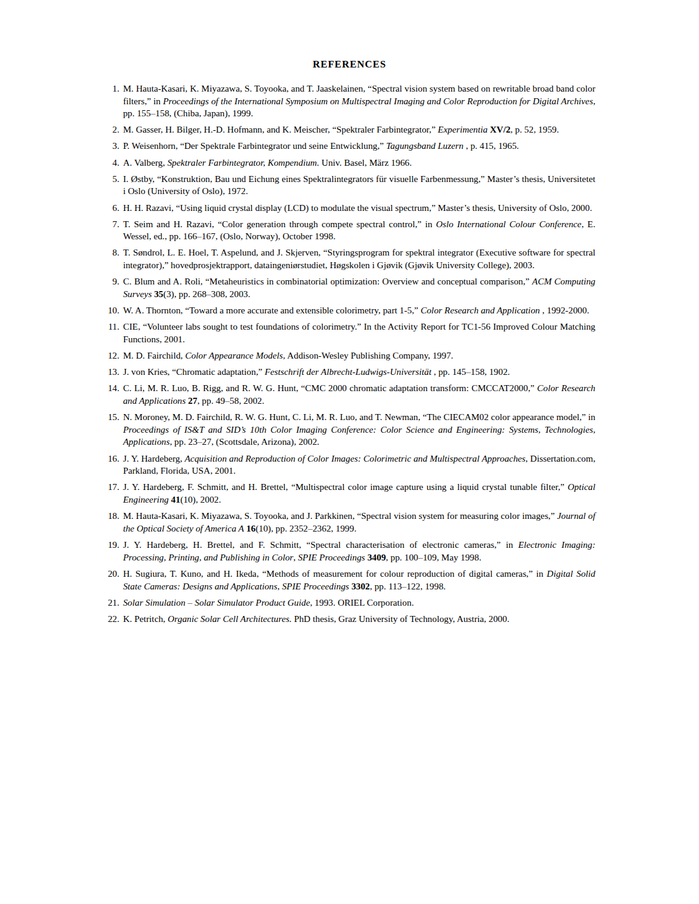REFERENCES
M. Hauta-Kasari, K. Miyazawa, S. Toyooka, and T. Jaaskelainen, “Spectral vision system based on rewritable broad band color filters,” in Proceedings of the International Symposium on Multispectral Imaging and Color Reproduction for Digital Archives, pp. 155–158, (Chiba, Japan), 1999.
M. Gasser, H. Bilger, H.-D. Hofmann, and K. Meischer, “Spektraler Farbintegrator,” Experimentia XV/2, p. 52, 1959.
P. Weisenhorn, “Der Spektrale Farbintegrator und seine Entwicklung,” Tagungsband Luzern , p. 415, 1965.
A. Valberg, Spektraler Farbintegrator, Kompendium. Univ. Basel, März 1966.
I. Østby, “Konstruktion, Bau und Eichung eines Spektralintegrators für visuelle Farbenmessung,” Master’s thesis, Universitetet i Oslo (University of Oslo), 1972.
H. H. Razavi, “Using liquid crystal display (LCD) to modulate the visual spectrum,” Master’s thesis, University of Oslo, 2000.
T. Seim and H. Razavi, “Color generation through compete spectral control,” in Oslo International Colour Conference, E. Wessel, ed., pp. 166–167, (Oslo, Norway), October 1998.
T. Søndrol, L. E. Hoel, T. Aspelund, and J. Skjerven, “Styringsprogram for spektral integrator (Executive software for spectral integrator),” hovedprosjektrapport, dataingeniørstudiet, Høgskolen i Gjøvik (Gjøvik University College), 2003.
C. Blum and A. Roli, “Metaheuristics in combinatorial optimization: Overview and conceptual comparison,” ACM Computing Surveys 35(3), pp. 268–308, 2003.
W. A. Thornton, “Toward a more accurate and extensible colorimetry, part 1-5,” Color Research and Application , 1992-2000.
CIE, “Volunteer labs sought to test foundations of colorimetry.” In the Activity Report for TC1-56 Improved Colour Matching Functions, 2001.
M. D. Fairchild, Color Appearance Models, Addison-Wesley Publishing Company, 1997.
J. von Kries, “Chromatic adaptation,” Festschrift der Albrecht-Ludwigs-Universität , pp. 145–158, 1902.
C. Li, M. R. Luo, B. Rigg, and R. W. G. Hunt, “CMC 2000 chromatic adaptation transform: CMCCAT2000,” Color Research and Applications 27, pp. 49–58, 2002.
N. Moroney, M. D. Fairchild, R. W. G. Hunt, C. Li, M. R. Luo, and T. Newman, “The CIECAM02 color appearance model,” in Proceedings of IS&T and SID’s 10th Color Imaging Conference: Color Science and Engineering: Systems, Technologies, Applications, pp. 23–27, (Scottsdale, Arizona), 2002.
J. Y. Hardeberg, Acquisition and Reproduction of Color Images: Colorimetric and Multispectral Approaches, Dissertation.com, Parkland, Florida, USA, 2001.
J. Y. Hardeberg, F. Schmitt, and H. Brettel, “Multispectral color image capture using a liquid crystal tunable filter,” Optical Engineering 41(10), 2002.
M. Hauta-Kasari, K. Miyazawa, S. Toyooka, and J. Parkkinen, “Spectral vision system for measuring color images,” Journal of the Optical Society of America A 16(10), pp. 2352–2362, 1999.
J. Y. Hardeberg, H. Brettel, and F. Schmitt, “Spectral characterisation of electronic cameras,” in Electronic Imaging: Processing, Printing, and Publishing in Color, SPIE Proceedings 3409, pp. 100–109, May 1998.
H. Sugiura, T. Kuno, and H. Ikeda, “Methods of measurement for colour reproduction of digital cameras,” in Digital Solid State Cameras: Designs and Applications, SPIE Proceedings 3302, pp. 113–122, 1998.
Solar Simulation – Solar Simulator Product Guide, 1993. ORIEL Corporation.
K. Petritch, Organic Solar Cell Architectures. PhD thesis, Graz University of Technology, Austria, 2000.